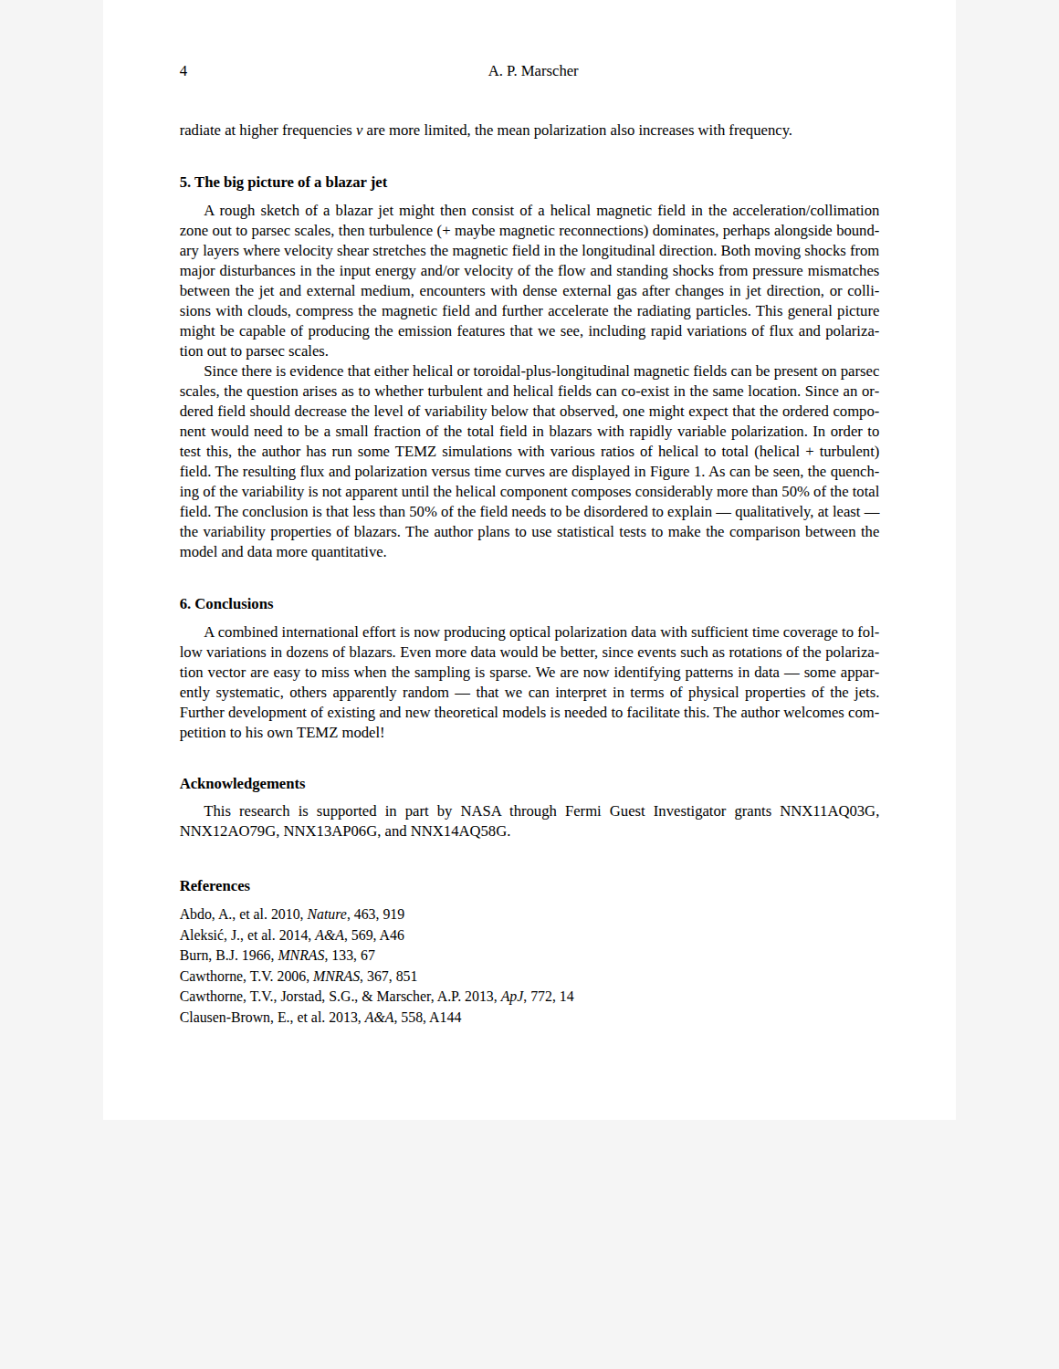4 A. P. Marscher
radiate at higher frequencies ν are more limited, the mean polarization also increases with frequency.
5. The big picture of a blazar jet
A rough sketch of a blazar jet might then consist of a helical magnetic field in the acceleration/collimation zone out to parsec scales, then turbulence (+ maybe magnetic reconnections) dominates, perhaps alongside boundary layers where velocity shear stretches the magnetic field in the longitudinal direction. Both moving shocks from major disturbances in the input energy and/or velocity of the flow and standing shocks from pressure mismatches between the jet and external medium, encounters with dense external gas after changes in jet direction, or collisions with clouds, compress the magnetic field and further accelerate the radiating particles. This general picture might be capable of producing the emission features that we see, including rapid variations of flux and polarization out to parsec scales.
Since there is evidence that either helical or toroidal-plus-longitudinal magnetic fields can be present on parsec scales, the question arises as to whether turbulent and helical fields can co-exist in the same location. Since an ordered field should decrease the level of variability below that observed, one might expect that the ordered component would need to be a small fraction of the total field in blazars with rapidly variable polarization. In order to test this, the author has run some TEMZ simulations with various ratios of helical to total (helical + turbulent) field. The resulting flux and polarization versus time curves are displayed in Figure 1. As can be seen, the quenching of the variability is not apparent until the helical component composes considerably more than 50% of the total field. The conclusion is that less than 50% of the field needs to be disordered to explain — qualitatively, at least — the variability properties of blazars. The author plans to use statistical tests to make the comparison between the model and data more quantitative.
6. Conclusions
A combined international effort is now producing optical polarization data with sufficient time coverage to follow variations in dozens of blazars. Even more data would be better, since events such as rotations of the polarization vector are easy to miss when the sampling is sparse. We are now identifying patterns in data — some apparently systematic, others apparently random — that we can interpret in terms of physical properties of the jets. Further development of existing and new theoretical models is needed to facilitate this. The author welcomes competition to his own TEMZ model!
Acknowledgements
This research is supported in part by NASA through Fermi Guest Investigator grants NNX11AQ03G, NNX12AO79G, NNX13AP06G, and NNX14AQ58G.
References
Abdo, A., et al. 2010, Nature, 463, 919
Aleksić, J., et al. 2014, A&A, 569, A46
Burn, B.J. 1966, MNRAS, 133, 67
Cawthorne, T.V. 2006, MNRAS, 367, 851
Cawthorne, T.V., Jorstad, S.G., & Marscher, A.P. 2013, ApJ, 772, 14
Clausen-Brown, E., et al. 2013, A&A, 558, A144